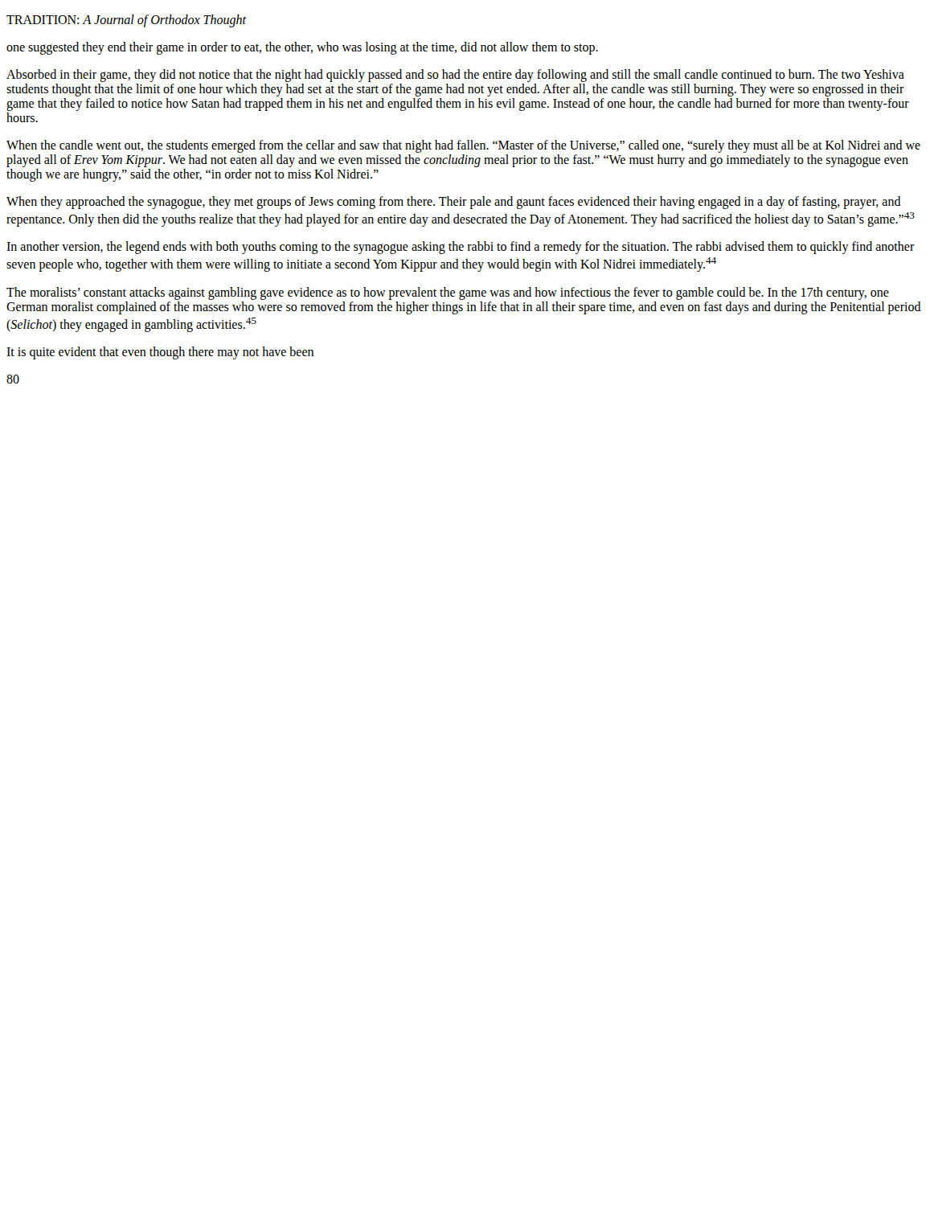TRADITION: A Journal of Orthodox Thought
one suggested they end their game in order to eat, the other, who was losing at the time, did not allow them to stop.
Absorbed in their game, they did not notice that the night had quickly passed and so had the entire day following and still the small candle continued to burn. The two Yeshiva students thought that the limit of one hour which they had set at the start of the game had not yet ended. After all, the candle was still burning. They were so engrossed in their game that they failed to notice how Satan had trapped them in his net and engulfed them in his evil game. Instead of one hour, the candle had burned for more than twenty-four hours.
When the candle went out, the students emerged from the cellar and saw that night had fallen. “Master of the Universe,” called one, “surely they must all be at Kol Nidrei and we played all of Erev Yom Kippur. We had not eaten all day and we even missed the concluding meal prior to the fast.” “We must hurry and go immediately to the synagogue even though we are hungry,” said the other, “in order not to miss Kol Nidrei.”
When they approached the synagogue, they met groups of Jews coming from there. Their pale and gaunt faces evidenced their having engaged in a day of fasting, prayer, and repentance. Only then did the youths realize that they had played for an entire day and desecrated the Day of Atonement. They had sacrificed the holiest day to Satan’s game.”43
In another version, the legend ends with both youths coming to the synagogue asking the rabbi to find a remedy for the situation. The rabbi advised them to quickly find another seven people who, together with them were willing to initiate a second Yom Kippur and they would begin with Kol Nidrei immediately.44
The moralists’ constant attacks against gambling gave evidence as to how prevalent the game was and how infectious the fever to gamble could be. In the 17th century, one German moralist complained of the masses who were so removed from the higher things in life that in all their spare time, and even on fast days and during the Penitential period (Selichot) they engaged in gambling activities.45
It is quite evident that even though there may not have been
80